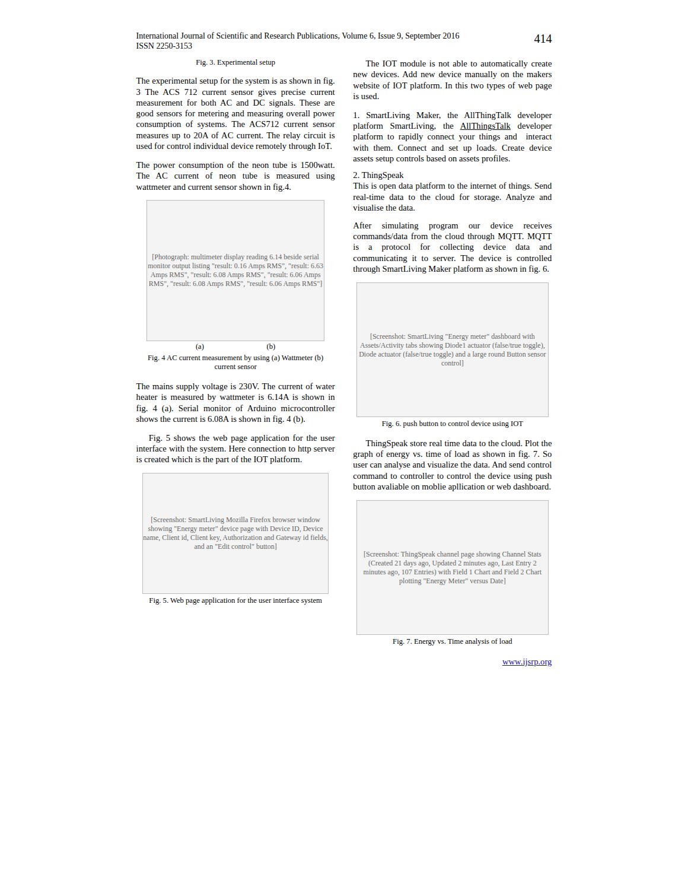International Journal of Scientific and Research Publications, Volume 6, Issue 9, September 2016
ISSN 2250-3153
414
Fig. 3. Experimental setup
The experimental setup for the system is as shown in fig. 3 The ACS 712 current sensor gives precise current measurement for both AC and DC signals. These are good sensors for metering and measuring overall power consumption of systems. The ACS712 current sensor measures up to 20A of AC current. The relay circuit is used for control individual device remotely through IoT.
The power consumption of the neon tube is 1500watt. The AC current of neon tube is measured using wattmeter and current sensor shown in fig.4.
[Photograph: multimeter display reading 6.14 beside serial monitor output listing "result: 0.16 Amps RMS", "result: 6.63 Amps RMS", "result: 6.08 Amps RMS", "result: 6.06 Amps RMS", "result: 6.08 Amps RMS", "result: 6.06 Amps RMS"]
(a)(b)
Fig. 4 AC current measurement by using (a) Wattmeter (b) current sensor
The mains supply voltage is 230V. The current of water heater is measured by wattmeter is 6.14A is shown in fig. 4 (a). Serial monitor of Arduino microcontroller shows the current is 6.08A is shown in fig. 4 (b).
Fig. 5 shows the web page application for the user interface with the system. Here connection to http server is created which is the part of the IOT platform.
[Screenshot: SmartLiving Mozilla Firefox browser window showing "Energy meter" device page with Device ID, Device name, Client id, Client key, Authorization and Gateway id fields, and an "Edit control" button]
Fig. 5. Web page application for the user interface system
The IOT module is not able to automatically create new devices. Add new device manually on the makers website of IOT platform. In this two types of web page is used.
1. SmartLiving Maker, the AllThingTalk developer platform SmartLiving, the AllThingsTalk developer platform to rapidly connect your things and interact with them. Connect and set up loads. Create device assets setup controls based on assets profiles.
2. ThingSpeak
This is open data platform to the internet of things. Send real-time data to the cloud for storage. Analyze and visualise the data.
After simulating program our device receives commands/data from the cloud through MQTT. MQTT is a protocol for collecting device data and communicating it to server. The device is controlled through SmartLiving Maker platform as shown in fig. 6.
[Screenshot: SmartLiving "Energy meter" dashboard with Assets/Activity tabs showing Diode1 actuator (false/true toggle), Diode actuator (false/true toggle) and a large round Button sensor control]
Fig. 6. push button to control device using IOT
ThingSpeak store real time data to the cloud. Plot the graph of energy vs. time of load as shown in fig. 7. So user can analyse and visualize the data. And send control command to controller to control the device using push button avaliable on moblie apllication or web dashboard.
[Screenshot: ThingSpeak channel page showing Channel Stats (Created 21 days ago, Updated 2 minutes ago, Last Entry 2 minutes ago, 107 Entries) with Field 1 Chart and Field 2 Chart plotting "Energy Meter" versus Date]
Fig. 7. Energy vs. Time analysis of load
www.ijsrp.org